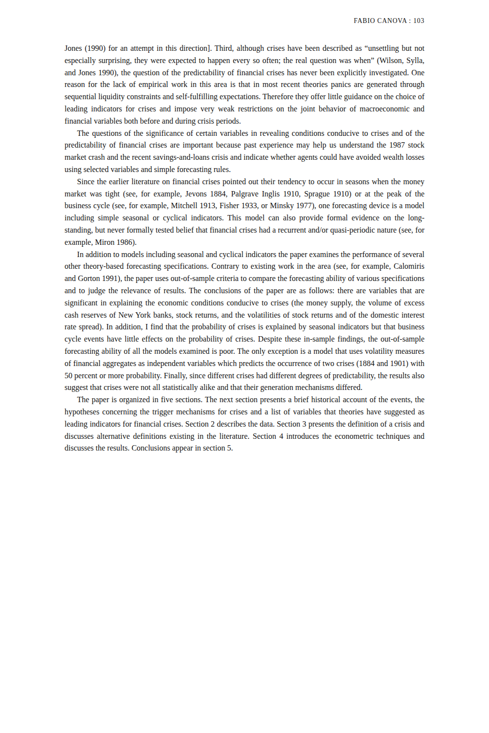FABIO CANOVA : 103
Jones (1990) for an attempt in this direction]. Third, although crises have been described as “unsettling but not especially surprising, they were expected to happen every so often; the real question was when” (Wilson, Sylla, and Jones 1990), the question of the predictability of financial crises has never been explicitly investigated. One reason for the lack of empirical work in this area is that in most recent theories panics are generated through sequential liquidity constraints and self-fulfilling expectations. Therefore they offer little guidance on the choice of leading indicators for crises and impose very weak restrictions on the joint behavior of macroeconomic and financial variables both before and during crisis periods.
The questions of the significance of certain variables in revealing conditions conducive to crises and of the predictability of financial crises are important because past experience may help us understand the 1987 stock market crash and the recent savings-and-loans crisis and indicate whether agents could have avoided wealth losses using selected variables and simple forecasting rules.
Since the earlier literature on financial crises pointed out their tendency to occur in seasons when the money market was tight (see, for example, Jevons 1884, Palgrave Inglis 1910, Sprague 1910) or at the peak of the business cycle (see, for example, Mitchell 1913, Fisher 1933, or Minsky 1977), one forecasting device is a model including simple seasonal or cyclical indicators. This model can also provide formal evidence on the long-standing, but never formally tested belief that financial crises had a recurrent and/or quasi-periodic nature (see, for example, Miron 1986).
In addition to models including seasonal and cyclical indicators the paper examines the performance of several other theory-based forecasting specifications. Contrary to existing work in the area (see, for example, Calomiris and Gorton 1991), the paper uses out-of-sample criteria to compare the forecasting ability of various specifications and to judge the relevance of results. The conclusions of the paper are as follows: there are variables that are significant in explaining the economic conditions conducive to crises (the money supply, the volume of excess cash reserves of New York banks, stock returns, and the volatilities of stock returns and of the domestic interest rate spread). In addition, I find that the probability of crises is explained by seasonal indicators but that business cycle events have little effects on the probability of crises. Despite these in-sample findings, the out-of-sample forecasting ability of all the models examined is poor. The only exception is a model that uses volatility measures of financial aggregates as independent variables which predicts the occurrence of two crises (1884 and 1901) with 50 percent or more probability. Finally, since different crises had different degrees of predictability, the results also suggest that crises were not all statistically alike and that their generation mechanisms differed.
The paper is organized in five sections. The next section presents a brief historical account of the events, the hypotheses concerning the trigger mechanisms for crises and a list of variables that theories have suggested as leading indicators for financial crises. Section 2 describes the data. Section 3 presents the definition of a crisis and discusses alternative definitions existing in the literature. Section 4 introduces the econometric techniques and discusses the results. Conclusions appear in section 5.